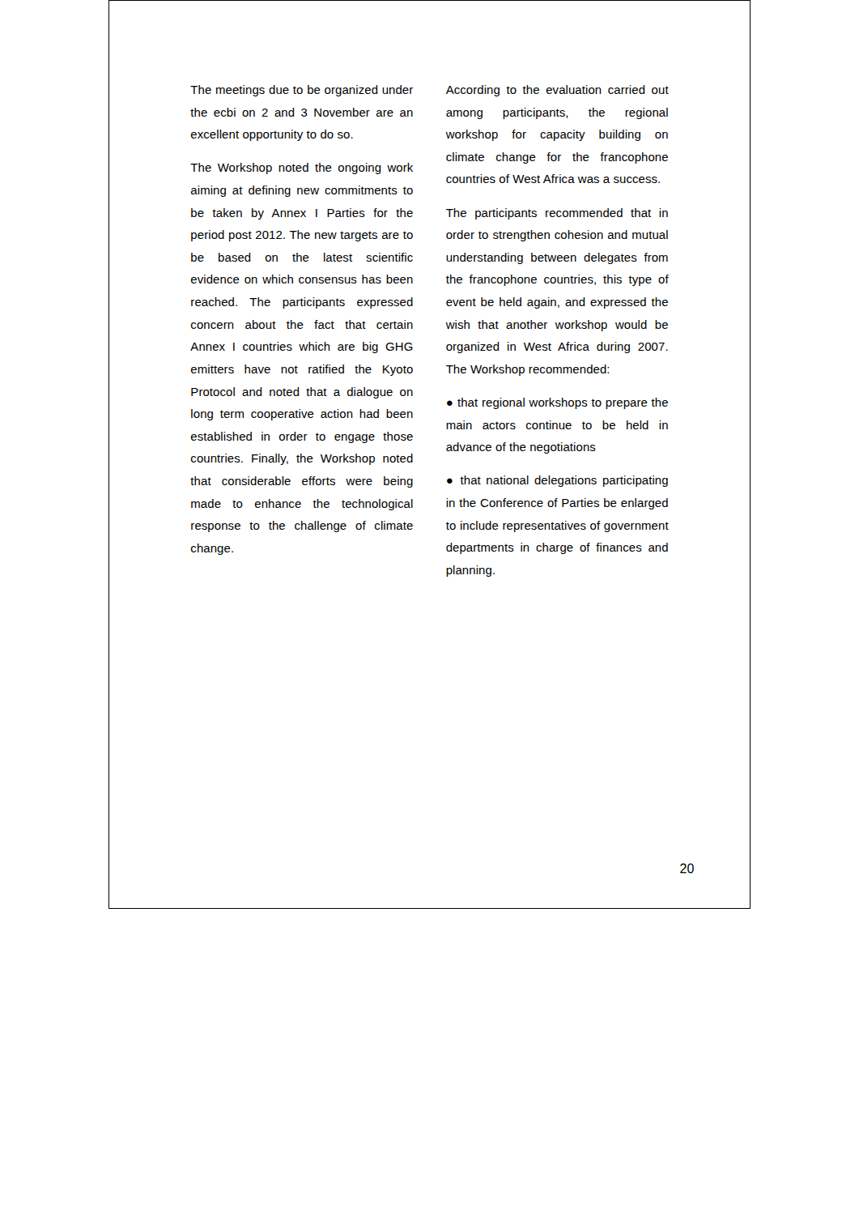The meetings due to be organized under the ecbi on 2 and 3 November are an excellent opportunity to do so.
The Workshop noted the ongoing work aiming at defining new commitments to be taken by Annex I Parties for the period post 2012. The new targets are to be based on the latest scientific evidence on which consensus has been reached. The participants expressed concern about the fact that certain Annex I countries which are big GHG emitters have not ratified the Kyoto Protocol and noted that a dialogue on long term cooperative action had been established in order to engage those countries. Finally, the Workshop noted that considerable efforts were being made to enhance the technological response to the challenge of climate change.
According to the evaluation carried out among participants, the regional workshop for capacity building on climate change for the francophone countries of West Africa was a success.
The participants recommended that in order to strengthen cohesion and mutual understanding between delegates from the francophone countries, this type of event be held again, and expressed the wish that another workshop would be organized in West Africa during 2007. The Workshop recommended:
● that regional workshops to prepare the main actors continue to be held in advance of the negotiations
● that national delegations participating in the Conference of Parties be enlarged to include representatives of government departments in charge of finances and planning.
20